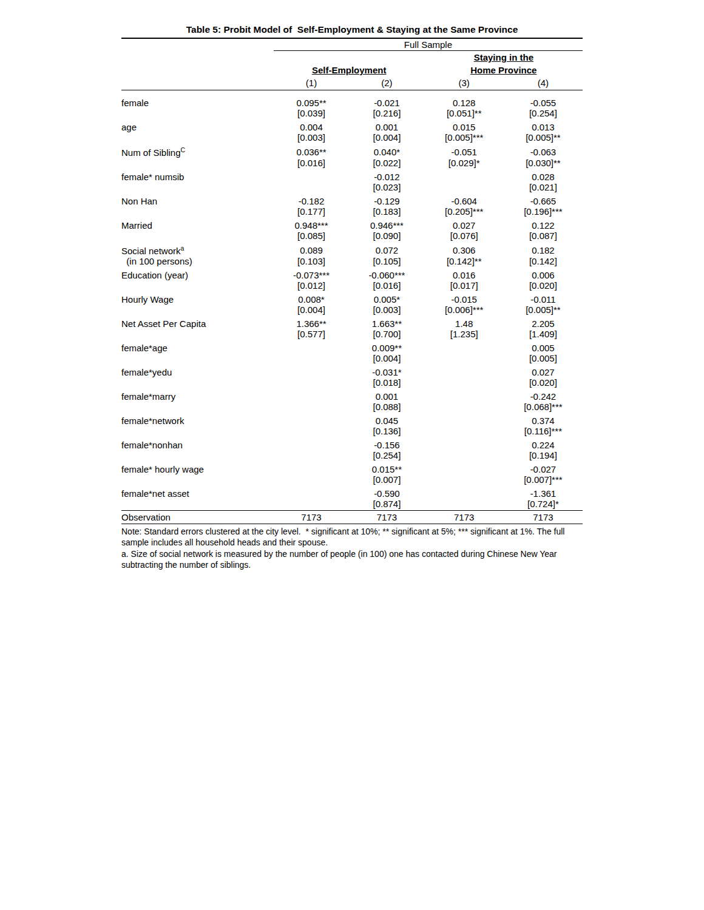Table 5: Probit Model of Self-Employment & Staying at the Same Province
| | Full Sample |
| --- | --- |
| | | Staying in the |
| | Self-Employment | Home Province |
| | (1) | (2) | (3) | (4) |
| female | 0.095** | -0.021 | 0.128 | -0.055 |
| | [0.039] | [0.216] | [0.051]** | [0.254] |
| age | 0.004 | 0.001 | 0.015 | 0.013 |
| | [0.003] | [0.004] | [0.005]*** | [0.005]** |
| Num of Sibling C | 0.036** | 0.040* | -0.051 | -0.063 |
| | [0.016] | [0.022] | [0.029]* | [0.030]** |
| female* numsib | | -0.012 | | 0.028 |
| | | [0.023] | | [0.021] |
| Non Han | -0.182 | -0.129 | -0.604 | -0.665 |
| | [0.177] | [0.183] | [0.205]*** | [0.196]*** |
| Married | 0.948*** | 0.946*** | 0.027 | 0.122 |
| | [0.085] | [0.090] | [0.076] | [0.087] |
| Social network a | 0.089 | 0.072 | 0.306 | 0.182 |
| (in 100 persons) | [0.103] | [0.105] | [0.142]** | [0.142] |
| Education (year) | -0.073*** | -0.060*** | 0.016 | 0.006 |
| | [0.012] | [0.016] | [0.017] | [0.020] |
| Hourly Wage | 0.008* | 0.005* | -0.015 | -0.011 |
| | [0.004] | [0.003] | [0.006]*** | [0.005]** |
| Net Asset Per Capita | 1.366** | 1.663** | 1.48 | 2.205 |
| | [0.577] | [0.700] | [1.235] | [1.409] |
| female*age | | 0.009** | | 0.005 |
| | | [0.004] | | [0.005] |
| female*yedu | | -0.031* | | 0.027 |
| | | [0.018] | | [0.020] |
| female*marry | | 0.001 | | -0.242 |
| | | [0.088] | | [0.068]*** |
| female*network | | 0.045 | | 0.374 |
| | | [0.136] | | [0.116]*** |
| female*nonhan | | -0.156 | | 0.224 |
| | | [0.254] | | [0.194] |
| female* hourly wage | | 0.015** | | -0.027 |
| | | [0.007] | | [0.007]*** |
| female*net asset | | -0.590 | | -1.361 |
| | | [0.874] | | [0.724]* |
| Observation | 7173 | 7173 | 7173 | 7173 |
Note: Standard errors clustered at the city level. * significant at 10%; ** significant at 5%; *** significant at 1%. The full sample includes all household heads and their spouse.
a. Size of social network is measured by the number of people (in 100) one has contacted during Chinese New Year subtracting the number of siblings.